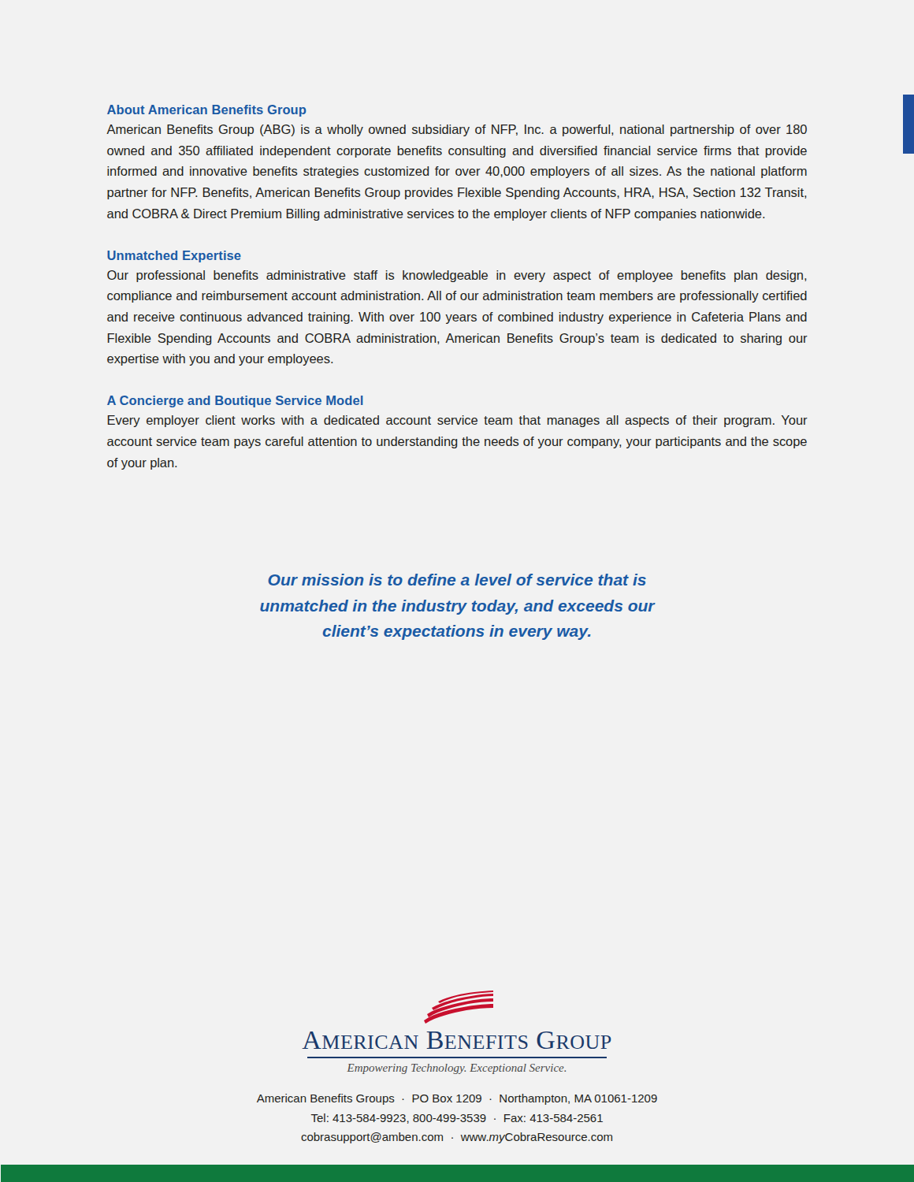About American Benefits Group
American Benefits Group (ABG) is a wholly owned subsidiary of NFP, Inc. a powerful, national partnership of over 180 owned and 350 affiliated independent corporate benefits consulting and diversified financial service firms that provide informed and innovative benefits strategies customized for over 40,000 employers of all sizes. As the national platform partner for NFP. Benefits, American Benefits Group provides Flexible Spending Accounts, HRA, HSA, Section 132 Transit, and COBRA & Direct Premium Billing administrative services to the employer clients of NFP companies nationwide.
Unmatched Expertise
Our professional benefits administrative staff is knowledgeable in every aspect of employee benefits plan design, compliance and reimbursement account administration. All of our administration team members are professionally certified and receive continuous advanced training. With over 100 years of combined industry experience in Cafeteria Plans and Flexible Spending Accounts and COBRA administration, American Benefits Group’s team is dedicated to sharing our expertise with you and your employees.
A Concierge and Boutique Service Model
Every employer client works with a dedicated account service team that manages all aspects of their program. Your account service team pays careful attention to understanding the needs of your company, your participants and the scope of your plan.
Our mission is to define a level of service that is
unmatched in the industry today, and exceeds our
client’s expectations in every way.
AMERICAN BENEFITS GROUP
Empowering Technology. Exceptional Service.
American Benefits Groups · PO Box 1209 · Northampton, MA 01061-1209
Tel: 413-584-9923, 800-499-3539 · Fax: 413-584-2561
cobrasupport@amben.com · www.my CobraResource.com